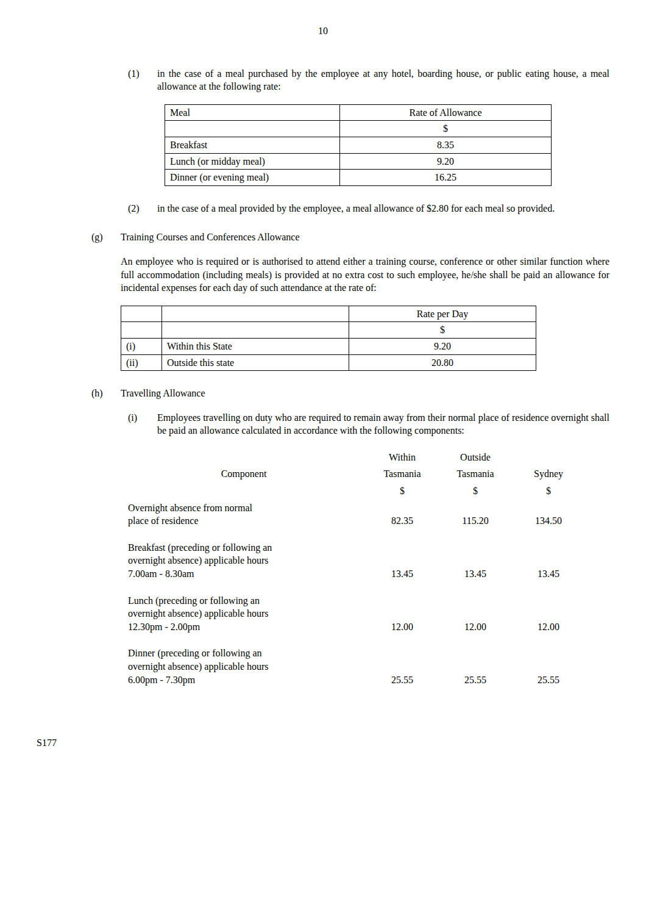10
(1)
in the case of a meal purchased by the employee at any hotel, boarding house, or public eating house, a meal allowance at the following rate:
| Meal | Rate of Allowance |
| | $ |
| Breakfast | 8.35 |
| Lunch (or midday meal) | 9.20 |
| Dinner (or evening meal) | 16.25 |
(2)
in the case of a meal provided by the employee, a meal allowance of $2.80 for each meal so provided.
(g)
Training Courses and Conferences Allowance
An employee who is required or is authorised to attend either a training course, conference or other similar function where full accommodation (including meals) is provided at no extra cost to such employee, he/she shall be paid an allowance for incidental expenses for each day of such attendance at the rate of:
| | | Rate per Day |
| | | $ |
| (i) | Within this State | 9.20 |
| (ii) | Outside this state | 20.80 |
(h)
Travelling Allowance
(i)
Employees travelling on duty who are required to remain away from their normal place of residence overnight shall be paid an allowance calculated in accordance with the following components:
| | Within | Outside | |
| --- | --- | --- | --- |
| Component | Tasmania | Tasmania | Sydney |
| | $ | $ | $ |
| Overnight absence from normal place of residence | 82.35 | 115.20 | 134.50 |
| Breakfast (preceding or following an overnight absence) applicable hours 7.00am - 8.30am | 13.45 | 13.45 | 13.45 |
| Lunch (preceding or following an overnight absence) applicable hours 12.30pm - 2.00pm | 12.00 | 12.00 | 12.00 |
| Dinner (preceding or following an overnight absence) applicable hours 6.00pm - 7.30pm | 25.55 | 25.55 | 25.55 |
S177